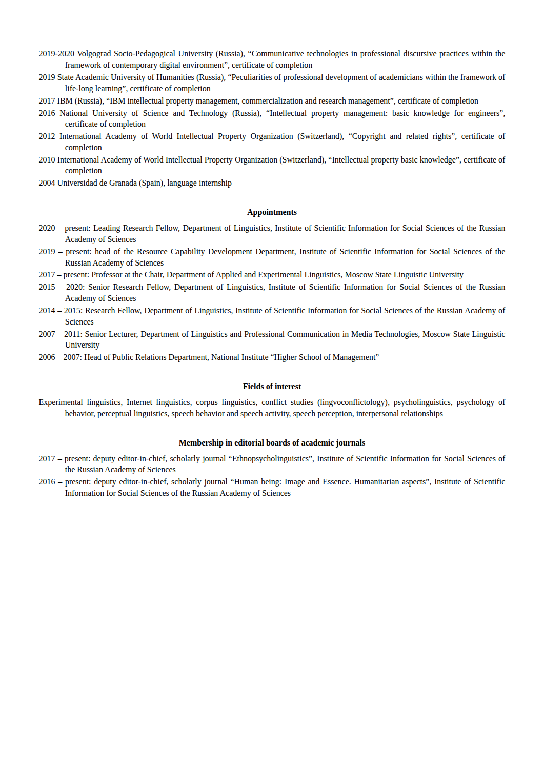2019-2020 Volgograd Socio-Pedagogical University (Russia), “Communicative technologies in professional discursive practices within the framework of contemporary digital environment”, certificate of completion
2019 State Academic University of Humanities (Russia), “Peculiarities of professional development of academicians within the framework of life-long learning”, certificate of completion
2017 IBM (Russia), “IBM intellectual property management, commercialization and research management”, certificate of completion
2016 National University of Science and Technology (Russia), “Intellectual property management: basic knowledge for engineers”, certificate of completion
2012 International Academy of World Intellectual Property Organization (Switzerland), “Copyright and related rights”, certificate of completion
2010 International Academy of World Intellectual Property Organization (Switzerland), “Intellectual property basic knowledge”, certificate of completion
2004 Universidad de Granada (Spain), language internship
Appointments
2020 – present: Leading Research Fellow, Department of Linguistics, Institute of Scientific Information for Social Sciences of the Russian Academy of Sciences
2019 – present: head of the Resource Capability Development Department, Institute of Scientific Information for Social Sciences of the Russian Academy of Sciences
2017 – present: Professor at the Chair, Department of Applied and Experimental Linguistics, Moscow State Linguistic University
2015 – 2020: Senior Research Fellow, Department of Linguistics, Institute of Scientific Information for Social Sciences of the Russian Academy of Sciences
2014 – 2015: Research Fellow, Department of Linguistics, Institute of Scientific Information for Social Sciences of the Russian Academy of Sciences
2007 – 2011: Senior Lecturer, Department of Linguistics and Professional Communication in Media Technologies, Moscow State Linguistic University
2006 – 2007: Head of Public Relations Department, National Institute “Higher School of Management”
Fields of interest
Experimental linguistics, Internet linguistics, corpus linguistics, conflict studies (lingvoconflictology), psycholinguistics, psychology of behavior, perceptual linguistics, speech behavior and speech activity, speech perception, interpersonal relationships
Membership in editorial boards of academic journals
2017 – present: deputy editor-in-chief, scholarly journal “Ethnopsycholinguistics”, Institute of Scientific Information for Social Sciences of the Russian Academy of Sciences
2016 – present: deputy editor-in-chief, scholarly journal “Human being: Image and Essence. Humanitarian aspects”, Institute of Scientific Information for Social Sciences of the Russian Academy of Sciences